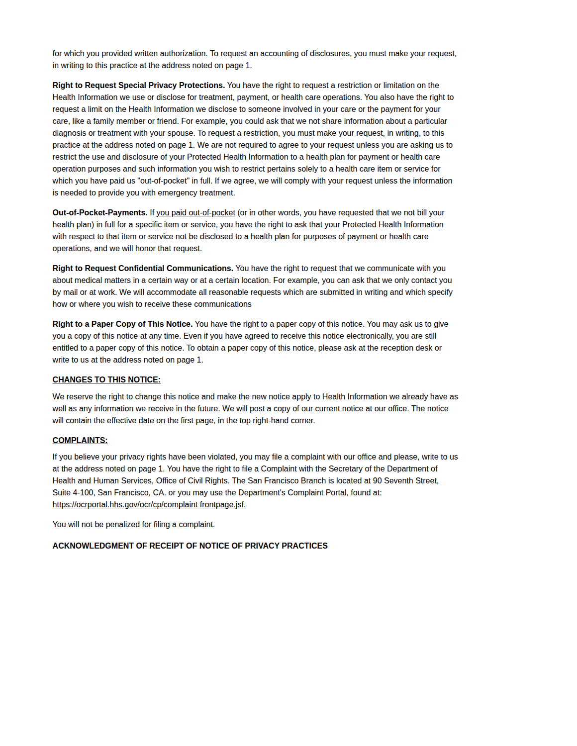for which you provided written authorization. To request an accounting of disclosures, you must make your request, in writing to this practice at the address noted on page 1.
Right to Request Special Privacy Protections. You have the right to request a restriction or limitation on the Health Information we use or disclose for treatment, payment, or health care operations. You also have the right to request a limit on the Health Information we disclose to someone involved in your care or the payment for your care, like a family member or friend. For example, you could ask that we not share information about a particular diagnosis or treatment with your spouse. To request a restriction, you must make your request, in writing, to this practice at the address noted on page 1. We are not required to agree to your request unless you are asking us to restrict the use and disclosure of your Protected Health Information to a health plan for payment or health care operation purposes and such information you wish to restrict pertains solely to a health care item or service for which you have paid us "out-of-pocket" in full. If we agree, we will comply with your request unless the information is needed to provide you with emergency treatment.
Out-of-Pocket-Payments. If you paid out-of-pocket (or in other words, you have requested that we not bill your health plan) in full for a specific item or service, you have the right to ask that your Protected Health Information with respect to that item or service not be disclosed to a health plan for purposes of payment or health care operations, and we will honor that request.
Right to Request Confidential Communications. You have the right to request that we communicate with you about medical matters in a certain way or at a certain location. For example, you can ask that we only contact you by mail or at work. We will accommodate all reasonable requests which are submitted in writing and which specify how or where you wish to receive these communications
Right to a Paper Copy of This Notice. You have the right to a paper copy of this notice. You may ask us to give you a copy of this notice at any time. Even if you have agreed to receive this notice electronically, you are still entitled to a paper copy of this notice. To obtain a paper copy of this notice, please ask at the reception desk or write to us at the address noted on page 1.
CHANGES TO THIS NOTICE:
We reserve the right to change this notice and make the new notice apply to Health Information we already have as well as any information we receive in the future. We will post a copy of our current notice at our office. The notice will contain the effective date on the first page, in the top right-hand corner.
COMPLAINTS:
If you believe your privacy rights have been violated, you may file a complaint with our office and please, write to us at the address noted on page 1. You have the right to file a Complaint with the Secretary of the Department of Health and Human Services, Office of Civil Rights. The San Francisco Branch is located at 90 Seventh Street, Suite 4-100, San Francisco, CA. or you may use the Department's Complaint Portal, found at: https://ocrportal.hhs.gov/ocr/cp/complaint frontpage.jsf.
You will not be penalized for filing a complaint.
ACKNOWLEDGMENT OF RECEIPT OF NOTICE OF PRIVACY PRACTICES